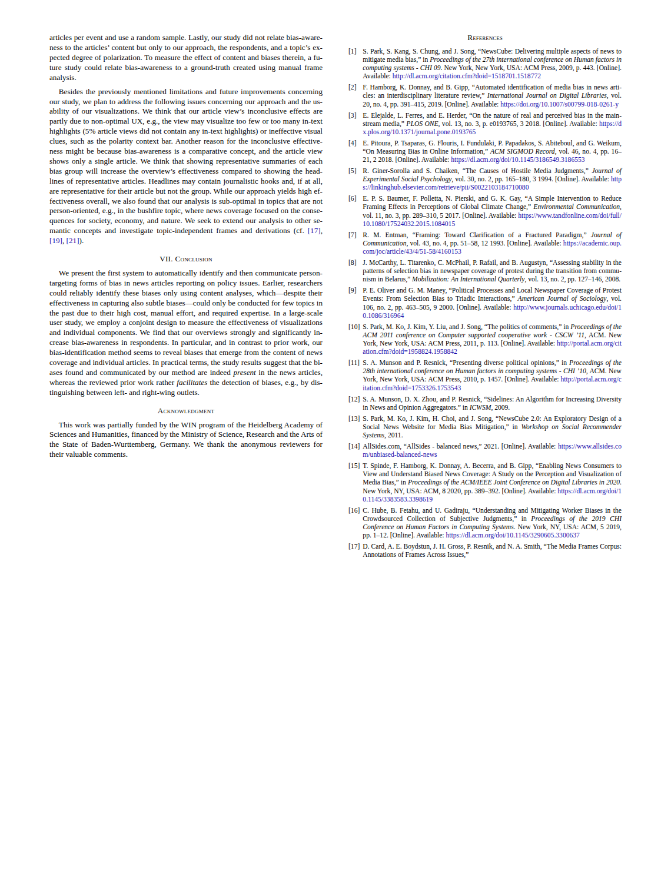articles per event and use a random sample. Lastly, our study did not relate bias-awareness to the articles’ content but only to our approach, the respondents, and a topic’s expected degree of polarization. To measure the effect of content and biases therein, a future study could relate bias-awareness to a ground-truth created using manual frame analysis.
Besides the previously mentioned limitations and future improvements concerning our study, we plan to address the following issues concerning our approach and the usability of our visualizations. We think that our article view’s inconclusive effects are partly due to non-optimal UX, e.g., the view may visualize too few or too many in-text highlights (5% article views did not contain any in-text highlights) or ineffective visual clues, such as the polarity context bar. Another reason for the inconclusive effectiveness might be because bias-awareness is a comparative concept, and the article view shows only a single article. We think that showing representative summaries of each bias group will increase the overview’s effectiveness compared to showing the headlines of representative articles. Headlines may contain journalistic hooks and, if at all, are representative for their article but not the group. While our approach yields high effectiveness overall, we also found that our analysis is sub-optimal in topics that are not person-oriented, e.g., in the bushfire topic, where news coverage focused on the consequences for society, economy, and nature. We seek to extend our analysis to other semantic concepts and investigate topic-independent frames and derivations (cf. [17], [19], [21]).
VII. Conclusion
We present the first system to automatically identify and then communicate person-targeting forms of bias in news articles reporting on policy issues. Earlier, researchers could reliably identify these biases only using content analyses, which—despite their effectiveness in capturing also subtle biases—could only be conducted for few topics in the past due to their high cost, manual effort, and required expertise. In a large-scale user study, we employ a conjoint design to measure the effectiveness of visualizations and individual components. We find that our overviews strongly and significantly increase bias-awareness in respondents. In particular, and in contrast to prior work, our bias-identification method seems to reveal biases that emerge from the content of news coverage and individual articles. In practical terms, the study results suggest that the biases found and communicated by our method are indeed present in the news articles, whereas the reviewed prior work rather facilitates the detection of biases, e.g., by distinguishing between left- and right-wing outlets.
Acknowledgment
This work was partially funded by the WIN program of the Heidelberg Academy of Sciences and Humanities, financed by the Ministry of Science, Research and the Arts of the State of Baden-Wurttemberg, Germany. We thank the anonymous reviewers for their valuable comments.
References
[1] S. Park, S. Kang, S. Chung, and J. Song, “NewsCube: Delivering multiple aspects of news to mitigate media bias,” in Proceedings of the 27th international conference on Human factors in computing systems - CHI 09. New York, New York, USA: ACM Press, 2009, p. 443. [Online]. Available: http://dl.acm.org/citation.cfm?doid=1518701.1518772
[2] F. Hamborg, K. Donnay, and B. Gipp, “Automated identification of media bias in news articles: an interdisciplinary literature review,” International Journal on Digital Libraries, vol. 20, no. 4, pp. 391–415, 2019. [Online]. Available: https://doi.org/10.1007/s00799-018-0261-y
[3] E. Elejalde, L. Ferres, and E. Herder, “On the nature of real and perceived bias in the mainstream media,” PLOS ONE, vol. 13, no. 3, p. e0193765, 3 2018. [Online]. Available: https://dx.plos.org/10.1371/journal.pone.0193765
[4] E. Pitoura, P. Tsaparas, G. Flouris, I. Fundulaki, P. Papadakos, S. Abiteboul, and G. Weikum, “On Measuring Bias in Online Information,” ACM SIGMOD Record, vol. 46, no. 4, pp. 16–21, 2 2018. [Online]. Available: https://dl.acm.org/doi/10.1145/3186549.3186553
[5] R. Giner-Sorolla and S. Chaiken, “The Causes of Hostile Media Judgments,” Journal of Experimental Social Psychology, vol. 30, no. 2, pp. 165–180, 3 1994. [Online]. Available: https://linkinghub.elsevier.com/retrieve/pii/S0022103184710080
[6] E. P. S. Baumer, F. Polletta, N. Pierski, and G. K. Gay, “A Simple Intervention to Reduce Framing Effects in Perceptions of Global Climate Change,” Environmental Communication, vol. 11, no. 3, pp. 289–310, 5 2017. [Online]. Available: https://www.tandfonline.com/doi/full/10.1080/17524032.2015.1084015
[7] R. M. Entman, “Framing: Toward Clarification of a Fractured Paradigm,” Journal of Communication, vol. 43, no. 4, pp. 51–58, 12 1993. [Online]. Available: https://academic.oup.com/joc/article/43/4/51-58/4160153
[8] J. McCarthy, L. Titarenko, C. McPhail, P. Rafail, and B. Augustyn, “Assessing stability in the patterns of selection bias in newspaper coverage of protest during the transition from communism in Belarus,” Mobilization: An International Quarterly, vol. 13, no. 2, pp. 127–146, 2008.
[9] P. E. Oliver and G. M. Maney, “Political Processes and Local Newspaper Coverage of Protest Events: From Selection Bias to Triadic Interactions,” American Journal of Sociology, vol. 106, no. 2, pp. 463–505, 9 2000. [Online]. Available: http://www.journals.uchicago.edu/doi/10.1086/316964
[10] S. Park, M. Ko, J. Kim, Y. Liu, and J. Song, “The politics of comments,” in Proceedings of the ACM 2011 conference on Computer supported cooperative work - CSCW ’11, ACM. New York, New York, USA: ACM Press, 2011, p. 113. [Online]. Available: http://portal.acm.org/citation.cfm?doid=1958824.1958842
[11] S. A. Munson and P. Resnick, “Presenting diverse political opinions,” in Proceedings of the 28th international conference on Human factors in computing systems - CHI ’10, ACM. New York, New York, USA: ACM Press, 2010, p. 1457. [Online]. Available: http://portal.acm.org/citation.cfm?doid=1753326.1753543
[12] S. A. Munson, D. X. Zhou, and P. Resnick, “Sidelines: An Algorithm for Increasing Diversity in News and Opinion Aggregators.” in ICWSM, 2009.
[13] S. Park, M. Ko, J. Kim, H. Choi, and J. Song, “NewsCube 2.0: An Exploratory Design of a Social News Website for Media Bias Mitigation,” in Workshop on Social Recommender Systems, 2011.
[14] AllSides.com, “AllSides - balanced news,” 2021. [Online]. Available: https://www.allsides.com/unbiased-balanced-news
[15] T. Spinde, F. Hamborg, K. Donnay, A. Becerra, and B. Gipp, “Enabling News Consumers to View and Understand Biased News Coverage: A Study on the Perception and Visualization of Media Bias,” in Proceedings of the ACM/IEEE Joint Conference on Digital Libraries in 2020. New York, NY, USA: ACM, 8 2020, pp. 389–392. [Online]. Available: https://dl.acm.org/doi/10.1145/3383583.3398619
[16] C. Hube, B. Fetahu, and U. Gadiraju, “Understanding and Mitigating Worker Biases in the Crowdsourced Collection of Subjective Judgments,” in Proceedings of the 2019 CHI Conference on Human Factors in Computing Systems. New York, NY, USA: ACM, 5 2019, pp. 1–12. [Online]. Available: https://dl.acm.org/doi/10.1145/3290605.3300637
[17] D. Card, A. E. Boydstun, J. H. Gross, P. Resnik, and N. A. Smith, “The Media Frames Corpus: Annotations of Frames Across Issues,”